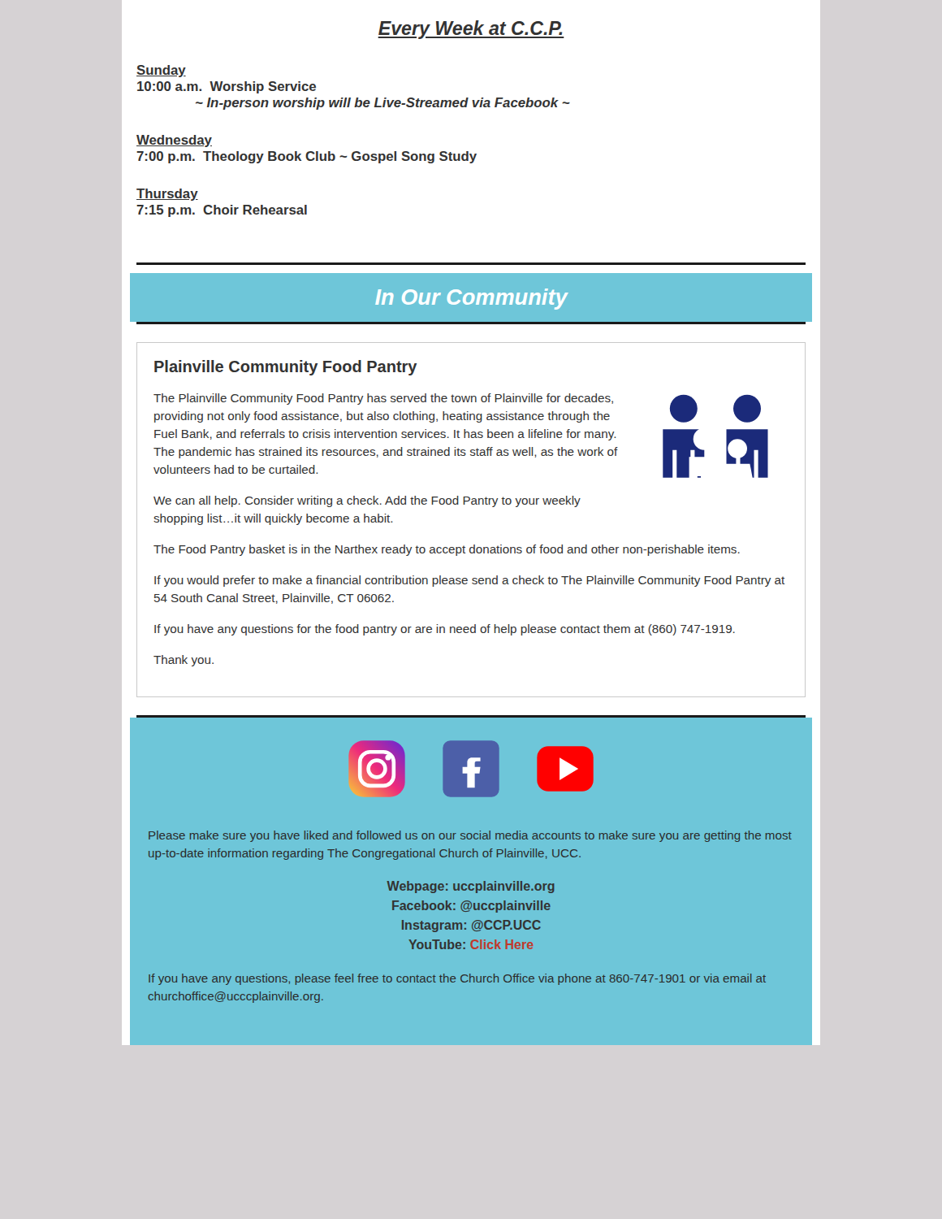Every Week at C.C.P.
Sunday
10:00 a.m. Worship Service
~ In-person worship will be Live-Streamed via Facebook ~
Wednesday
7:00 p.m. Theology Book Club ~ Gospel Song Study
Thursday
7:15 p.m. Choir Rehearsal
In Our Community
Plainville Community Food Pantry
The Plainville Community Food Pantry has served the town of Plainville for decades, providing not only food assistance, but also clothing, heating assistance through the Fuel Bank, and referrals to crisis intervention services. It has been a lifeline for many. The pandemic has strained its resources, and strained its staff as well, as the work of volunteers had to be curtailed.
We can all help. Consider writing a check. Add the Food Pantry to your weekly shopping list…it will quickly become a habit.
The Food Pantry basket is in the Narthex ready to accept donations of food and other non-perishable items.
If you would prefer to make a financial contribution please send a check to The Plainville Community Food Pantry at 54 South Canal Street, Plainville, CT 06062.
If you have any questions for the food pantry or are in need of help please contact them at (860) 747-1919.
Thank you.
Please make sure you have liked and followed us on our social media accounts to make sure you are getting the most up-to-date information regarding The Congregational Church of Plainville, UCC.
Webpage: uccplainville.org
Facebook: @uccplainville
Instagram: @CCP.UCC
YouTube: Click Here
If you have any questions, please feel free to contact the Church Office via phone at 860-747-1901 or via email at churchoffice@ucccplainville.org.